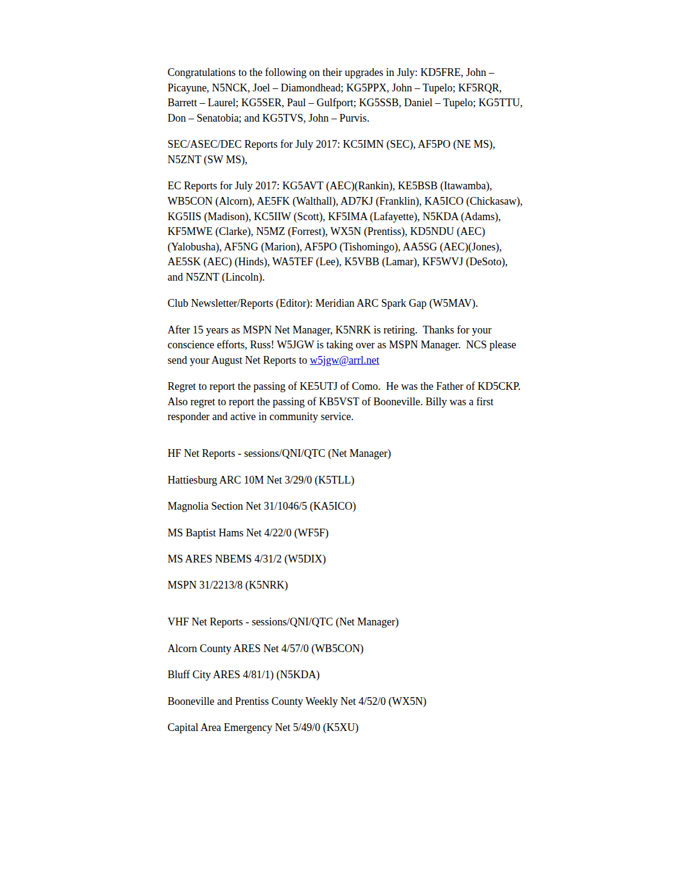Congratulations to the following on their upgrades in July: KD5FRE, John – Picayune, N5NCK, Joel – Diamondhead; KG5PPX, John – Tupelo; KF5RQR, Barrett – Laurel; KG5SER, Paul – Gulfport; KG5SSB, Daniel – Tupelo; KG5TTU, Don – Senatobia; and KG5TVS, John – Purvis.
SEC/ASEC/DEC Reports for July 2017: KC5IMN (SEC), AF5PO (NE MS), N5ZNT (SW MS),
EC Reports for July 2017: KG5AVT (AEC)(Rankin), KE5BSB (Itawamba), WB5CON (Alcorn), AE5FK (Walthall), AD7KJ (Franklin), KA5ICO (Chickasaw), KG5IIS (Madison), KC5IIW (Scott), KF5IMA (Lafayette), N5KDA (Adams), KF5MWE (Clarke), N5MZ (Forrest), WX5N (Prentiss), KD5NDU (AEC)(Yalobusha), AF5NG (Marion), AF5PO (Tishomingo), AA5SG (AEC)(Jones), AE5SK (AEC) (Hinds), WA5TEF (Lee), K5VBB (Lamar), KF5WVJ (DeSoto), and N5ZNT (Lincoln).
Club Newsletter/Reports (Editor): Meridian ARC Spark Gap (W5MAV).
After 15 years as MSPN Net Manager, K5NRK is retiring. Thanks for your conscience efforts, Russ! W5JGW is taking over as MSPN Manager. NCS please send your August Net Reports to w5jgw@arrl.net
Regret to report the passing of KE5UTJ of Como. He was the Father of KD5CKP. Also regret to report the passing of KB5VST of Booneville. Billy was a first responder and active in community service.
HF Net Reports - sessions/QNI/QTC (Net Manager)
Hattiesburg ARC 10M Net 3/29/0 (K5TLL)
Magnolia Section Net 31/1046/5 (KA5ICO)
MS Baptist Hams Net 4/22/0 (WF5F)
MS ARES NBEMS 4/31/2 (W5DIX)
MSPN 31/2213/8 (K5NRK)
VHF Net Reports - sessions/QNI/QTC (Net Manager)
Alcorn County ARES Net 4/57/0 (WB5CON)
Bluff City ARES 4/81/1) (N5KDA)
Booneville and Prentiss County Weekly Net 4/52/0 (WX5N)
Capital Area Emergency Net 5/49/0 (K5XU)